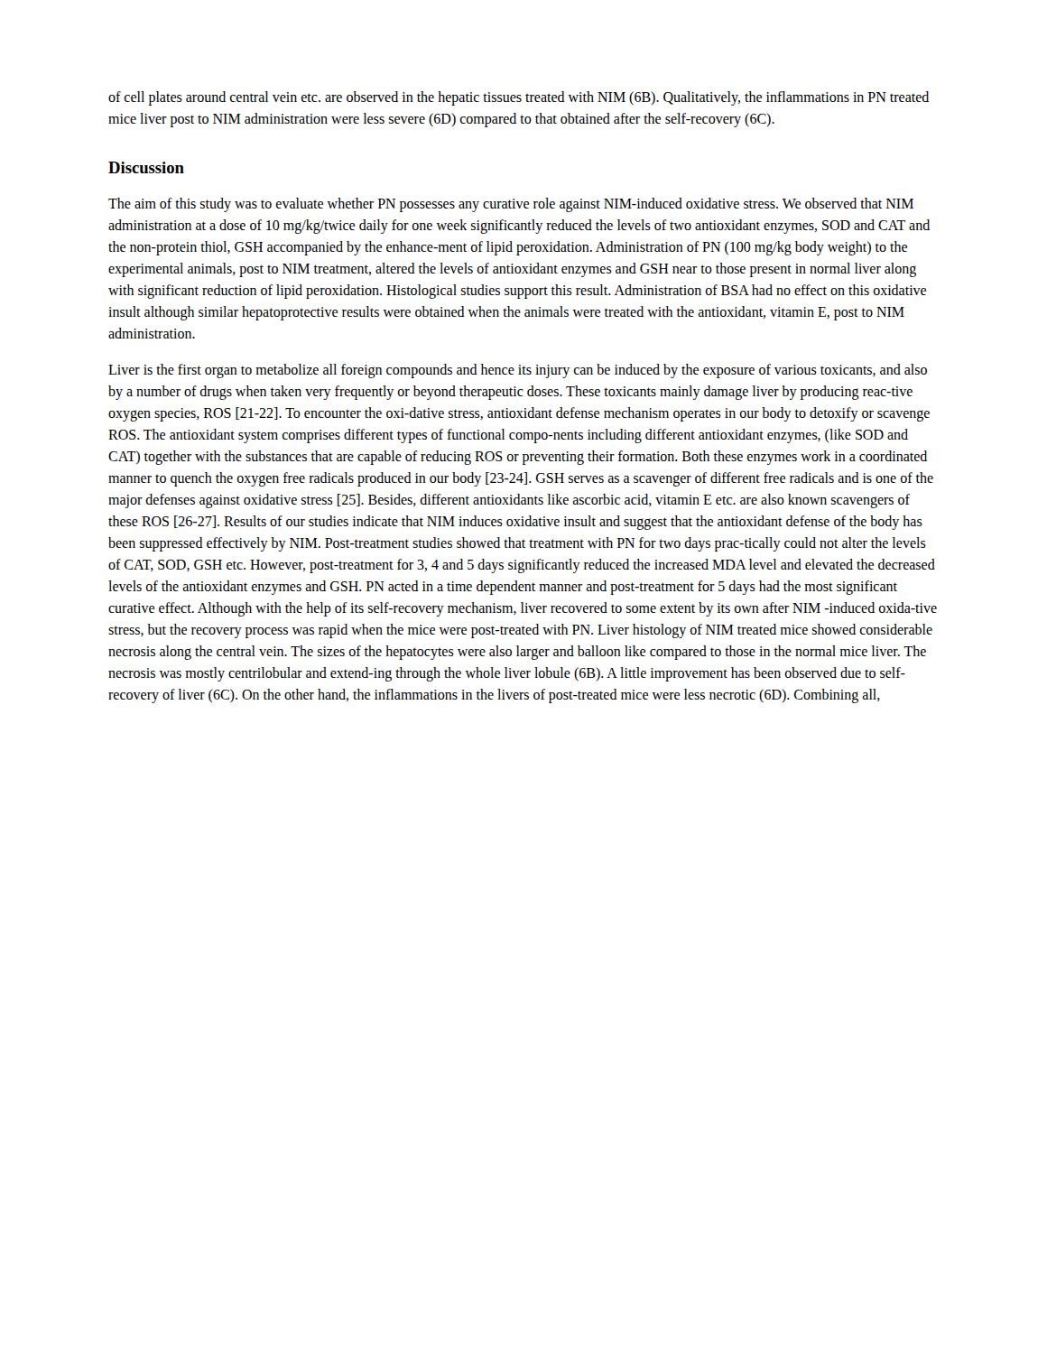of cell plates around central vein etc. are observed in the hepatic tissues treated with NIM (6B). Qualitatively, the inflammations in PN treated mice liver post to NIM administration were less severe (6D) compared to that obtained after the self-recovery (6C).
Discussion
The aim of this study was to evaluate whether PN possesses any curative role against NIM-induced oxidative stress. We observed that NIM administration at a dose of 10 mg/kg/twice daily for one week significantly reduced the levels of two antioxidant enzymes, SOD and CAT and the non-protein thiol, GSH accompanied by the enhance-ment of lipid peroxidation. Administration of PN (100 mg/kg body weight) to the experimental animals, post to NIM treatment, altered the levels of antioxidant enzymes and GSH near to those present in normal liver along with significant reduction of lipid peroxidation. Histological studies support this result. Administration of BSA had no effect on this oxidative insult although similar hepatoprotective results were obtained when the animals were treated with the antioxidant, vitamin E, post to NIM administration.
Liver is the first organ to metabolize all foreign compounds and hence its injury can be induced by the exposure of various toxicants, and also by a number of drugs when taken very frequently or beyond therapeutic doses. These toxicants mainly damage liver by producing reac-tive oxygen species, ROS [21-22]. To encounter the oxi-dative stress, antioxidant defense mechanism operates in our body to detoxify or scavenge ROS. The antioxidant system comprises different types of functional compo-nents including different antioxidant enzymes, (like SOD and CAT) together with the substances that are capable of reducing ROS or preventing their formation. Both these enzymes work in a coordinated manner to quench the oxygen free radicals produced in our body [23-24]. GSH serves as a scavenger of different free radicals and is one of the major defenses against oxidative stress [25]. Besides, different antioxidants like ascorbic acid, vitamin E etc. are also known scavengers of these ROS [26-27]. Results of our studies indicate that NIM induces oxidative insult and suggest that the antioxidant defense of the body has been suppressed effectively by NIM. Post-treatment studies showed that treatment with PN for two days prac-tically could not alter the levels of CAT, SOD, GSH etc. However, post-treatment for 3, 4 and 5 days significantly reduced the increased MDA level and elevated the decreased levels of the antioxidant enzymes and GSH. PN acted in a time dependent manner and post-treatment for 5 days had the most significant curative effect. Although with the help of its self-recovery mechanism, liver recovered to some extent by its own after NIM -induced oxida-tive stress, but the recovery process was rapid when the mice were post-treated with PN. Liver histology of NIM treated mice showed considerable necrosis along the central vein. The sizes of the hepatocytes were also larger and balloon like compared to those in the normal mice liver. The necrosis was mostly centrilobular and extend-ing through the whole liver lobule (6B). A little improvement has been observed due to self-recovery of liver (6C). On the other hand, the inflammations in the livers of post-treated mice were less necrotic (6D). Combining all,